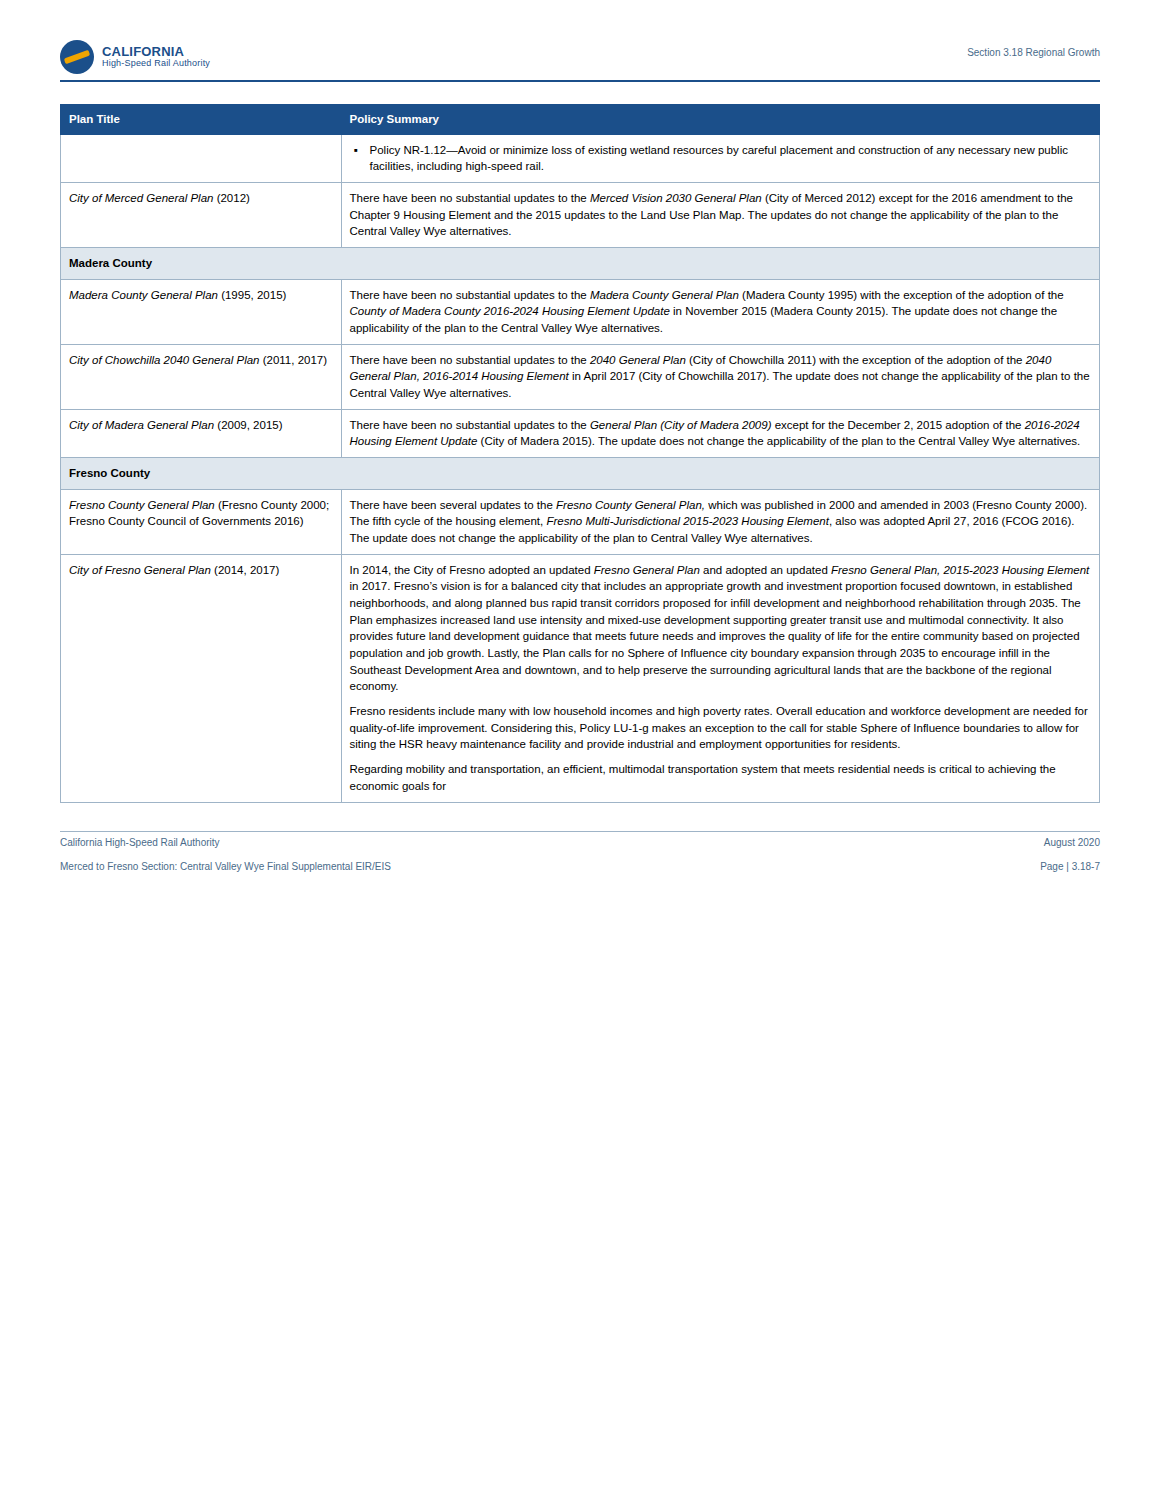CALIFORNIA
High-Speed Rail Authority
Section 3.18 Regional Growth
| Plan Title | Policy Summary |
| --- | --- |
| | Policy NR-1.12—Avoid or minimize loss of existing wetland resources by careful placement and construction of any necessary new public facilities, including high-speed rail. |
| City of Merced General Plan (2012) | There have been no substantial updates to the Merced Vision 2030 General Plan (City of Merced 2012) except for the 2016 amendment to the Chapter 9 Housing Element and the 2015 updates to the Land Use Plan Map. The updates do not change the applicability of the plan to the Central Valley Wye alternatives. |
| Madera County |
| Madera County General Plan (1995, 2015) | There have been no substantial updates to the Madera County General Plan (Madera County 1995) with the exception of the adoption of the County of Madera County 2016-2024 Housing Element Update in November 2015 (Madera County 2015). The update does not change the applicability of the plan to the Central Valley Wye alternatives. |
| City of Chowchilla 2040 General Plan (2011, 2017) | There have been no substantial updates to the 2040 General Plan (City of Chowchilla 2011) with the exception of the adoption of the 2040 General Plan, 2016-2014 Housing Element in April 2017 (City of Chowchilla 2017). The update does not change the applicability of the plan to the Central Valley Wye alternatives. |
| City of Madera General Plan (2009, 2015) | There have been no substantial updates to the General Plan (City of Madera 2009) except for the December 2, 2015 adoption of the 2016-2024 Housing Element Update (City of Madera 2015). The update does not change the applicability of the plan to the Central Valley Wye alternatives. |
| Fresno County |
| Fresno County General Plan (Fresno County 2000; Fresno County Council of Governments 2016) | There have been several updates to the Fresno County General Plan, which was published in 2000 and amended in 2003 (Fresno County 2000). The fifth cycle of the housing element, Fresno Multi-Jurisdictional 2015-2023 Housing Element , also was adopted April 27, 2016 (FCOG 2016). The update does not change the applicability of the plan to Central Valley Wye alternatives. |
| City of Fresno General Plan (2014, 2017) | In 2014, the City of Fresno adopted an updated Fresno General Plan and adopted an updated Fresno General Plan, 2015-2023 Housing Element in 2017. Fresno’s vision is for a balanced city that includes an appropriate growth and investment proportion focused downtown, in established neighborhoods, and along planned bus rapid transit corridors proposed for infill development and neighborhood rehabilitation through 2035. The Plan emphasizes increased land use intensity and mixed-use development supporting greater transit use and multimodal connectivity. It also provides future land development guidance that meets future needs and improves the quality of life for the entire community based on projected population and job growth. Lastly, the Plan calls for no Sphere of Influence city boundary expansion through 2035 to encourage infill in the Southeast Development Area and downtown, and to help preserve the surrounding agricultural lands that are the backbone of the regional economy. Fresno residents include many with low household incomes and high poverty rates. Overall education and workforce development are needed for quality-of-life improvement. Considering this, Policy LU-1-g makes an exception to the call for stable Sphere of Influence boundaries to allow for siting the HSR heavy maintenance facility and provide industrial and employment opportunities for residents. Regarding mobility and transportation, an efficient, multimodal transportation system that meets residential needs is critical to achieving the economic goals for |
California High-Speed Rail Authority August 2020
Merced to Fresno Section: Central Valley Wye Final Supplemental EIR/EIS Page | 3.18-7